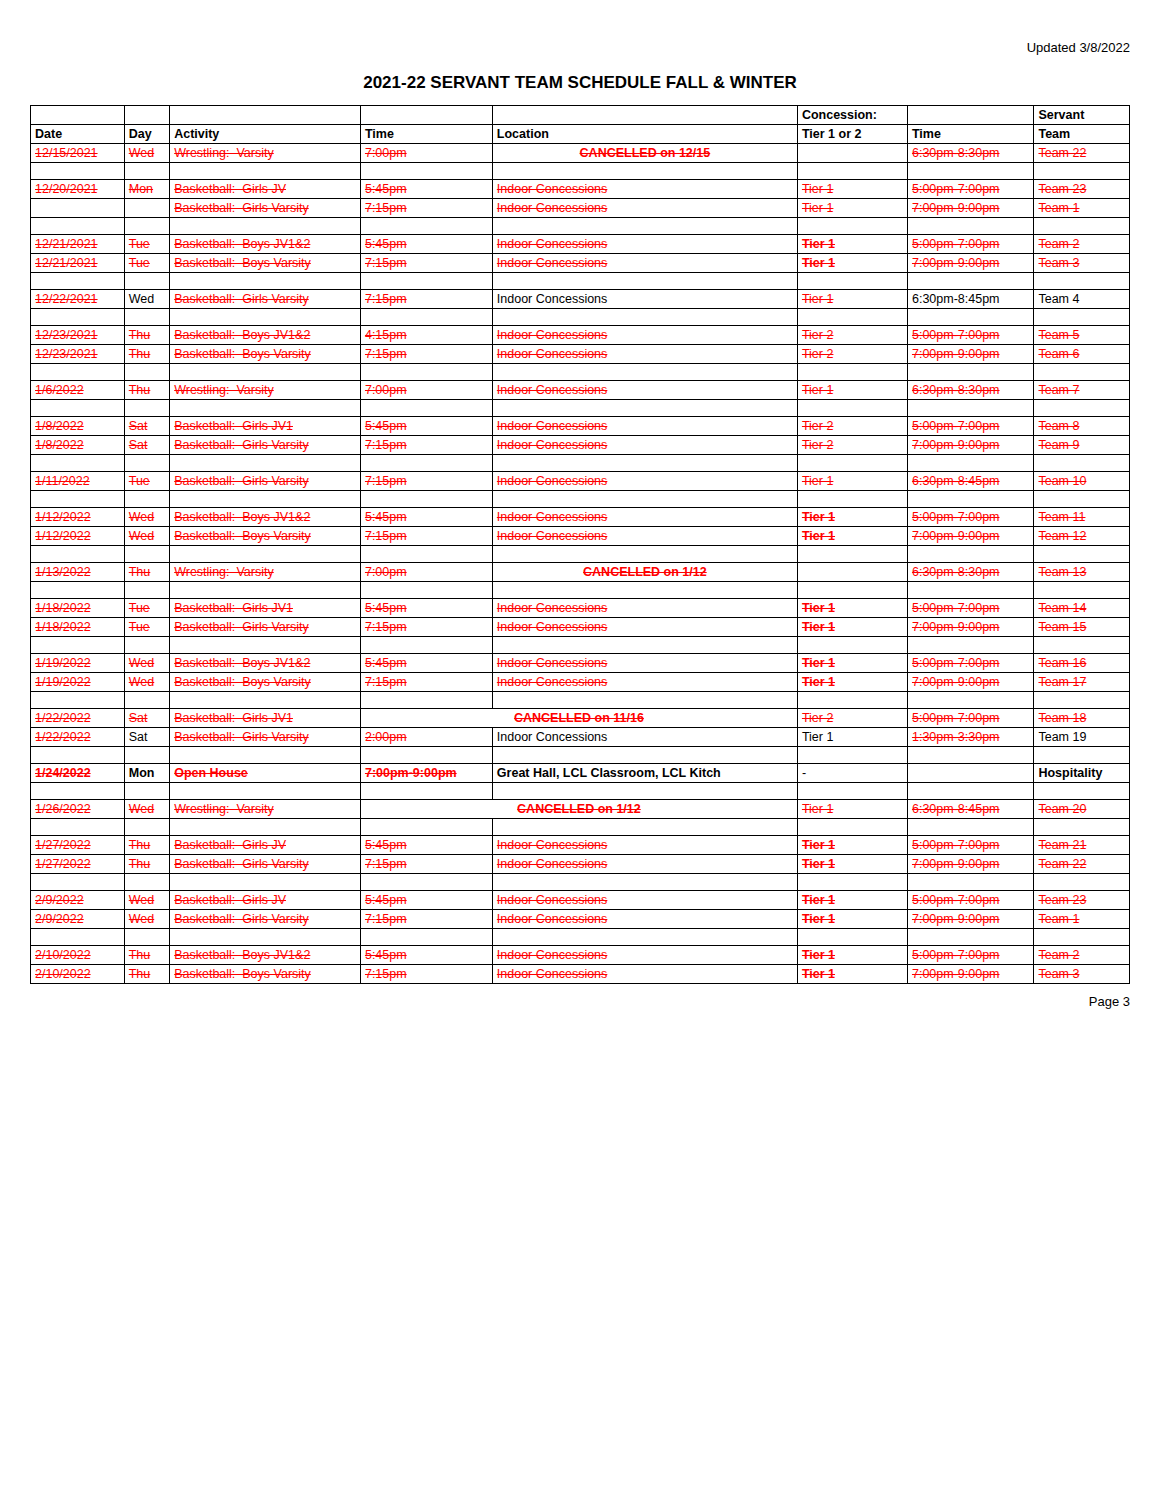Updated 3/8/2022
2021-22 SERVANT TEAM SCHEDULE FALL & WINTER
| | | | | | Concession: | | Servant |
| --- | --- | --- | --- | --- | --- | --- | --- |
| Date | Day | Activity | Time | Location | Tier 1 or 2 | Time | Team |
| 12/15/2021 | Wed | Wrestling: Varsity | 7:00pm | CANCELLED on 12/15 | | 6:30pm-8:30pm | Team 22 |
| 12/20/2021 | Mon | Basketball: Girls JV | 5:45pm | Indoor Concessions | Tier 1 | 5:00pm-7:00pm | Team 23 |
| | | Basketball: Girls Varsity | 7:15pm | Indoor Concessions | Tier 1 | 7:00pm-9:00pm | Team 1 |
| 12/21/2021 | Tue | Basketball: Boys JV1&2 | 5:45pm | Indoor Concessions | Tier 1 | 5:00pm-7:00pm | Team 2 |
| 12/21/2021 | Tue | Basketball: Boys Varsity | 7:15pm | Indoor Concessions | Tier 1 | 7:00pm-9:00pm | Team 3 |
| 12/22/2021 | Wed | Basketball: Girls Varsity | 7:15pm | Indoor Concessions | Tier 1 | 6:30pm-8:45pm | Team 4 |
| 12/23/2021 | Thu | Basketball: Boys JV1&2 | 4:15pm | Indoor Concessions | Tier 2 | 5:00pm-7:00pm | Team 5 |
| 12/23/2021 | Thu | Basketball: Boys Varsity | 7:15pm | Indoor Concessions | Tier 2 | 7:00pm-9:00pm | Team 6 |
| 1/6/2022 | Thu | Wrestling: Varsity | 7:00pm | Indoor Concessions | Tier 1 | 6:30pm-8:30pm | Team 7 |
| 1/8/2022 | Sat | Basketball: Girls JV1 | 5:45pm | Indoor Concessions | Tier 2 | 5:00pm-7:00pm | Team 8 |
| 1/8/2022 | Sat | Basketball: Girls Varsity | 7:15pm | Indoor Concessions | Tier 2 | 7:00pm-9:00pm | Team 9 |
| 1/11/2022 | Tue | Basketball: Girls Varsity | 7:15pm | Indoor Concessions | Tier 1 | 6:30pm-8:45pm | Team 10 |
| 1/12/2022 | Wed | Basketball: Boys JV1&2 | 5:45pm | Indoor Concessions | Tier 1 | 5:00pm-7:00pm | Team 11 |
| 1/12/2022 | Wed | Basketball: Boys Varsity | 7:15pm | Indoor Concessions | Tier 1 | 7:00pm-9:00pm | Team 12 |
| 1/13/2022 | Thu | Wrestling: Varsity | 7:00pm | CANCELLED on 1/12 | | 6:30pm-8:30pm | Team 13 |
| 1/18/2022 | Tue | Basketball: Girls JV1 | 5:45pm | Indoor Concessions | Tier 1 | 5:00pm-7:00pm | Team 14 |
| 1/18/2022 | Tue | Basketball: Girls Varsity | 7:15pm | Indoor Concessions | Tier 1 | 7:00pm-9:00pm | Team 15 |
| 1/19/2022 | Wed | Basketball: Boys JV1&2 | 5:45pm | Indoor Concessions | Tier 1 | 5:00pm-7:00pm | Team 16 |
| 1/19/2022 | Wed | Basketball: Boys Varsity | 7:15pm | Indoor Concessions | Tier 1 | 7:00pm-9:00pm | Team 17 |
| 1/22/2022 | Sat | Basketball: Girls JV1 | CANCELLED on 11/16 | Tier 2 | 5:00pm-7:00pm | Team 18 |
| 1/22/2022 | Sat | Basketball: Girls Varsity | 2:00pm | Indoor Concessions | Tier 1 | 1:30pm-3:30pm | Team 19 |
| 1/24/2022 | Mon | Open House | 7:00pm-9:00pm | Great Hall, LCL Classroom, LCL Kitch | - | | Hospitality |
| 1/26/2022 | Wed | Wrestling: Varsity | CANCELLED on 1/12 | Tier 1 | 6:30pm-8:45pm | Team 20 |
| 1/27/2022 | Thu | Basketball: Girls JV | 5:45pm | Indoor Concessions | Tier 1 | 5:00pm-7:00pm | Team 21 |
| 1/27/2022 | Thu | Basketball: Girls Varsity | 7:15pm | Indoor Concessions | Tier 1 | 7:00pm-9:00pm | Team 22 |
| 2/9/2022 | Wed | Basketball: Girls JV | 5:45pm | Indoor Concessions | Tier 1 | 5:00pm-7:00pm | Team 23 |
| 2/9/2022 | Wed | Basketball: Girls Varsity | 7:15pm | Indoor Concessions | Tier 1 | 7:00pm-9:00pm | Team 1 |
| 2/10/2022 | Thu | Basketball: Boys JV1&2 | 5:45pm | Indoor Concessions | Tier 1 | 5:00pm-7:00pm | Team 2 |
| 2/10/2022 | Thu | Basketball: Boys Varsity | 7:15pm | Indoor Concessions | Tier 1 | 7:00pm-9:00pm | Team 3 |
Page 3